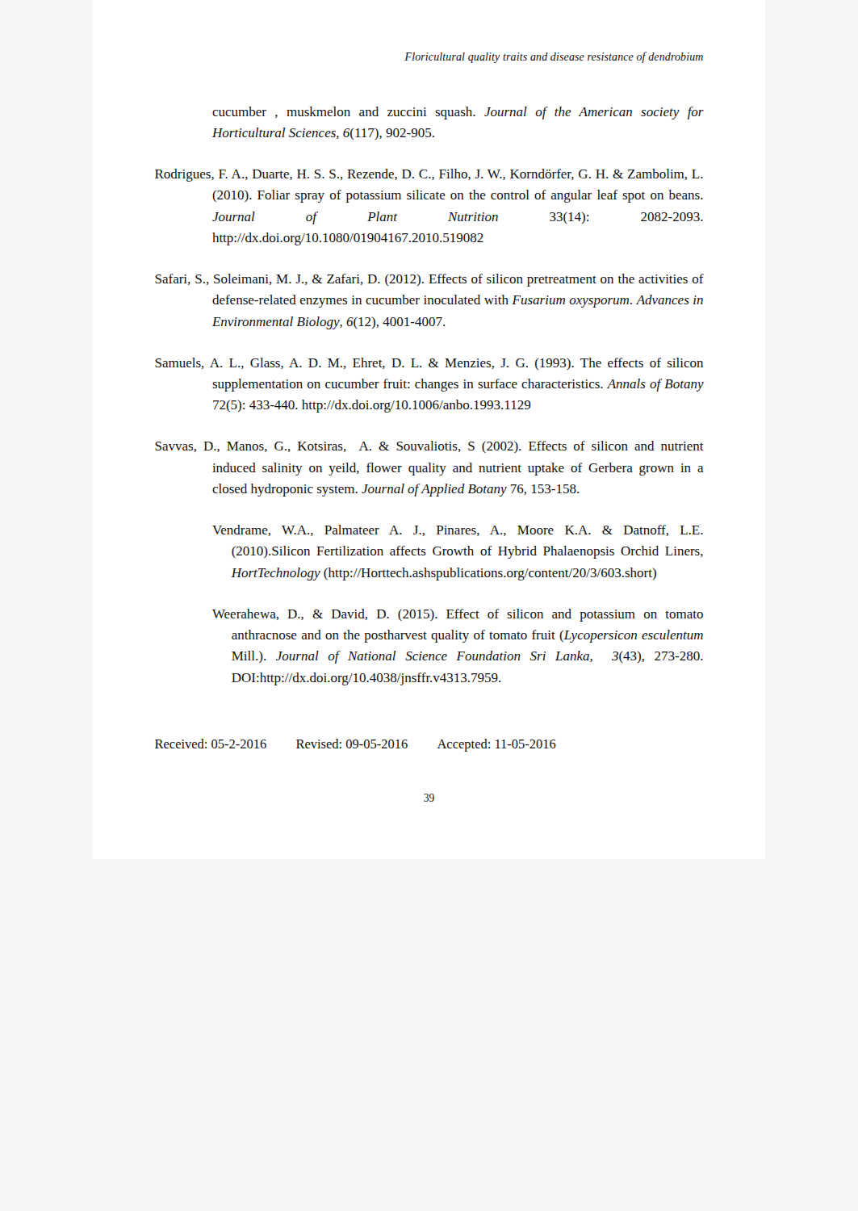Floricultural quality traits and disease resistance of dendrobium
cucumber , muskmelon and zuccini squash. Journal of the American society for Horticultural Sciences, 6(117), 902-905.
Rodrigues, F. A., Duarte, H. S. S., Rezende, D. C., Filho, J. W., Korndörfer, G. H. & Zambolim, L. (2010). Foliar spray of potassium silicate on the control of angular leaf spot on beans. Journal of Plant Nutrition 33(14): 2082-2093. http://dx.doi.org/10.1080/01904167.2010.519082
Safari, S., Soleimani, M. J., & Zafari, D. (2012). Effects of silicon pretreatment on the activities of defense-related enzymes in cucumber inoculated with Fusarium oxysporum. Advances in Environmental Biology, 6(12), 4001-4007.
Samuels, A. L., Glass, A. D. M., Ehret, D. L. & Menzies, J. G. (1993). The effects of silicon supplementation on cucumber fruit: changes in surface characteristics. Annals of Botany 72(5): 433-440. http://dx.doi.org/10.1006/anbo.1993.1129
Savvas, D., Manos, G., Kotsiras, A. & Souvaliotis, S (2002). Effects of silicon and nutrient induced salinity on yeild, flower quality and nutrient uptake of Gerbera grown in a closed hydroponic system. Journal of Applied Botany 76, 153-158.
Vendrame, W.A., Palmateer A. J., Pinares, A., Moore K.A. & Datnoff, L.E. (2010).Silicon Fertilization affects Growth of Hybrid Phalaenopsis Orchid Liners, HortTechnology (http://Horttech.ashspublications.org/content/20/3/603.short)
Weerahewa, D., & David, D. (2015). Effect of silicon and potassium on tomato anthracnose and on the postharvest quality of tomato fruit (Lycopersicon esculentum Mill.). Journal of National Science Foundation Sri Lanka, 3(43), 273-280. DOI:http://dx.doi.org/10.4038/jnsffr.v4313.7959.
Received: 05-2-2016 Revised: 09-05-2016 Accepted: 11-05-2016
39